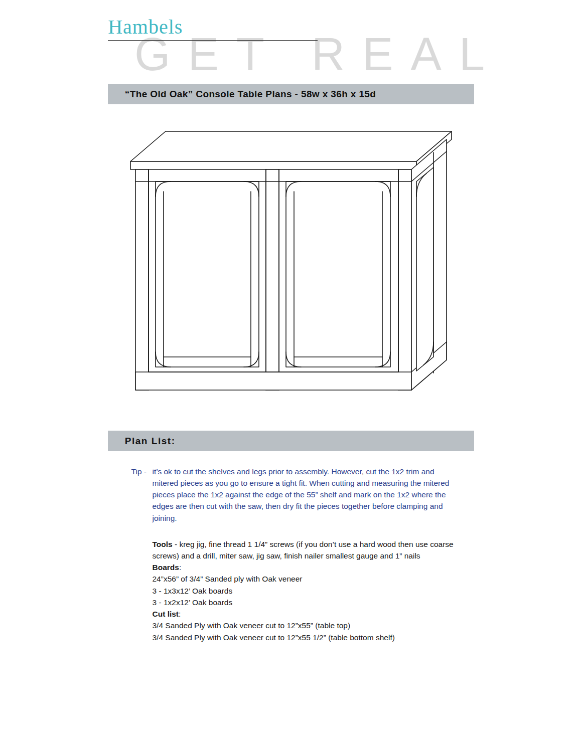GET REAL
Hambels
“The Old Oak” Console Table Plans - 58w x 36h x 15d
Plan List:
Tip -
it’s ok to cut the shelves and legs prior to assembly. However, cut the 1x2 trim and mitered pieces as you go to ensure a tight fit. When cutting and measuring the mitered pieces place the 1x2 against the edge of the 55” shelf and mark on the 1x2 where the edges are then cut with the saw, then dry fit the pieces together before clamping and joining.
Tools - kreg jig, fine thread 1 1/4” screws (if you don’t use a hard wood then use coarse screws) and a drill, miter saw, jig saw, finish nailer smallest gauge and 1” nails
Boards:
24”x56” of 3/4” Sanded ply with Oak veneer
3 - 1x3x12’ Oak boards
3 - 1x2x12’ Oak boards
Cut list:
3/4 Sanded Ply with Oak veneer cut to 12”x55” (table top)
3/4 Sanded Ply with Oak veneer cut to 12”x55 1/2” (table bottom shelf)